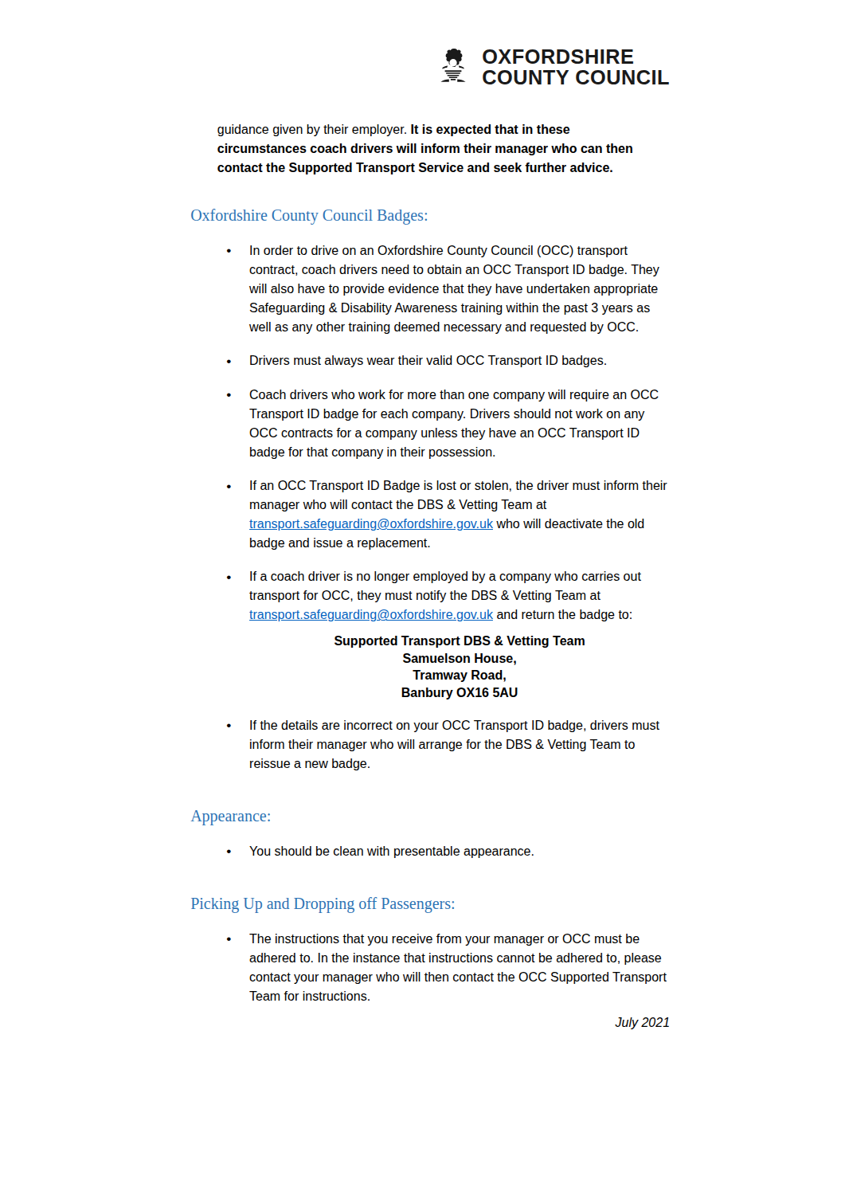OXFORDSHIRE COUNTY COUNCIL
guidance given by their employer. It is expected that in these circumstances coach drivers will inform their manager who can then contact the Supported Transport Service and seek further advice.
Oxfordshire County Council Badges:
In order to drive on an Oxfordshire County Council (OCC) transport contract, coach drivers need to obtain an OCC Transport ID badge. They will also have to provide evidence that they have undertaken appropriate Safeguarding & Disability Awareness training within the past 3 years as well as any other training deemed necessary and requested by OCC.
Drivers must always wear their valid OCC Transport ID badges.
Coach drivers who work for more than one company will require an OCC Transport ID badge for each company. Drivers should not work on any OCC contracts for a company unless they have an OCC Transport ID badge for that company in their possession.
If an OCC Transport ID Badge is lost or stolen, the driver must inform their manager who will contact the DBS & Vetting Team at transport.safeguarding@oxfordshire.gov.uk who will deactivate the old badge and issue a replacement.
If a coach driver is no longer employed by a company who carries out transport for OCC, they must notify the DBS & Vetting Team at transport.safeguarding@oxfordshire.gov.uk and return the badge to:
Supported Transport DBS & Vetting Team
Samuelson House,
Tramway Road,
Banbury OX16 5AU
If the details are incorrect on your OCC Transport ID badge, drivers must inform their manager who will arrange for the DBS & Vetting Team to reissue a new badge.
Appearance:
You should be clean with presentable appearance.
Picking Up and Dropping off Passengers:
The instructions that you receive from your manager or OCC must be adhered to. In the instance that instructions cannot be adhered to, please contact your manager who will then contact the OCC Supported Transport Team for instructions.
July 2021